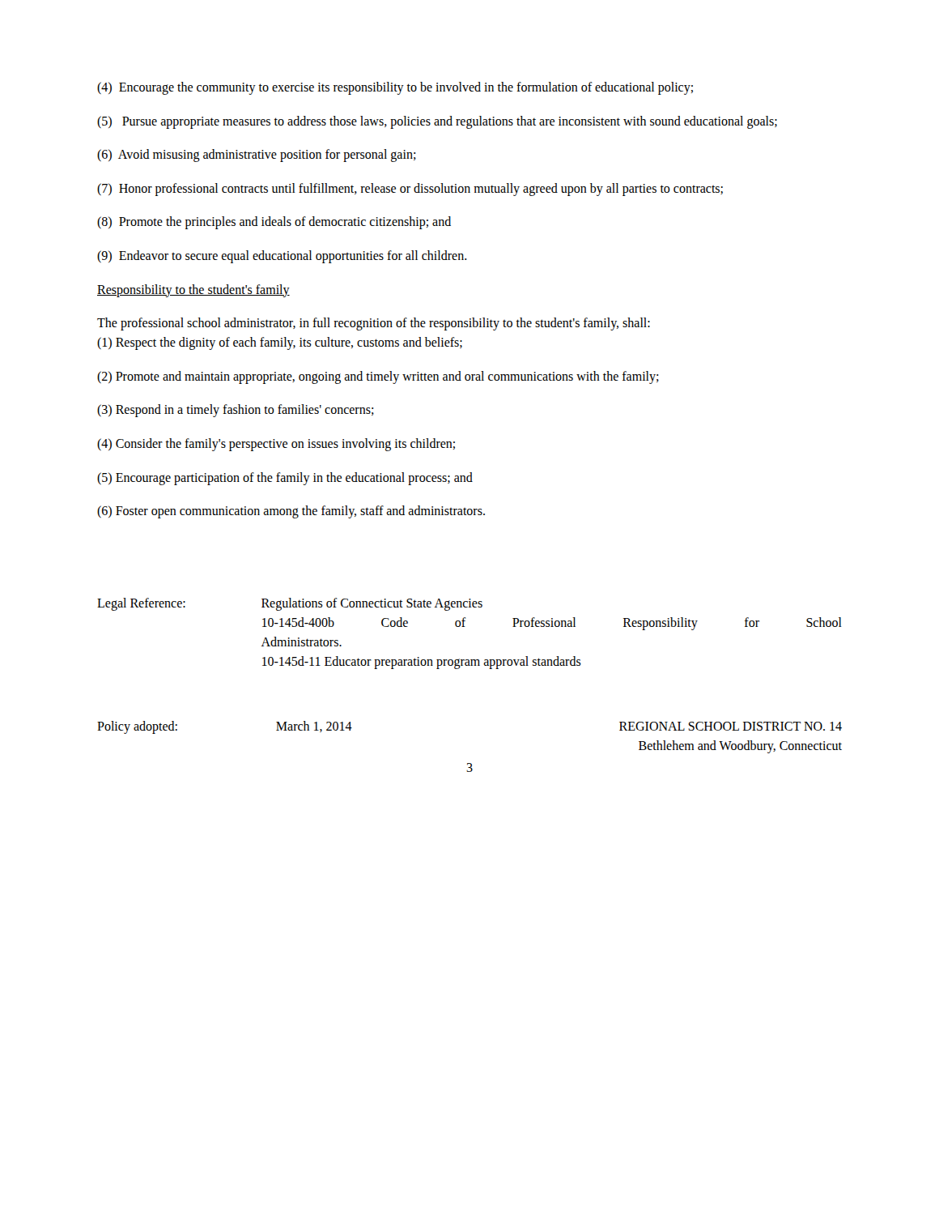(4) Encourage the community to exercise its responsibility to be involved in the formulation of educational policy;
(5) Pursue appropriate measures to address those laws, policies and regulations that are inconsistent with sound educational goals;
(6) Avoid misusing administrative position for personal gain;
(7) Honor professional contracts until fulfillment, release or dissolution mutually agreed upon by all parties to contracts;
(8) Promote the principles and ideals of democratic citizenship; and
(9) Endeavor to secure equal educational opportunities for all children.
Responsibility to the student's family
The professional school administrator, in full recognition of the responsibility to the student's family, shall:
(1) Respect the dignity of each family, its culture, customs and beliefs;
(2) Promote and maintain appropriate, ongoing and timely written and oral communications with the family;
(3) Respond in a timely fashion to families' concerns;
(4) Consider the family's perspective on issues involving its children;
(5) Encourage participation of the family in the educational process; and
(6) Foster open communication among the family, staff and administrators.
| Legal Reference: | Regulations of Connecticut State Agencies 10-145d-400b Code of Professional Responsibility for School Administrators. 10-145d-11 Educator preparation program approval standards |
| Policy adopted: | March 1, 2014 | REGIONAL SCHOOL DISTRICT NO. 14 Bethlehem and Woodbury, Connecticut |
3